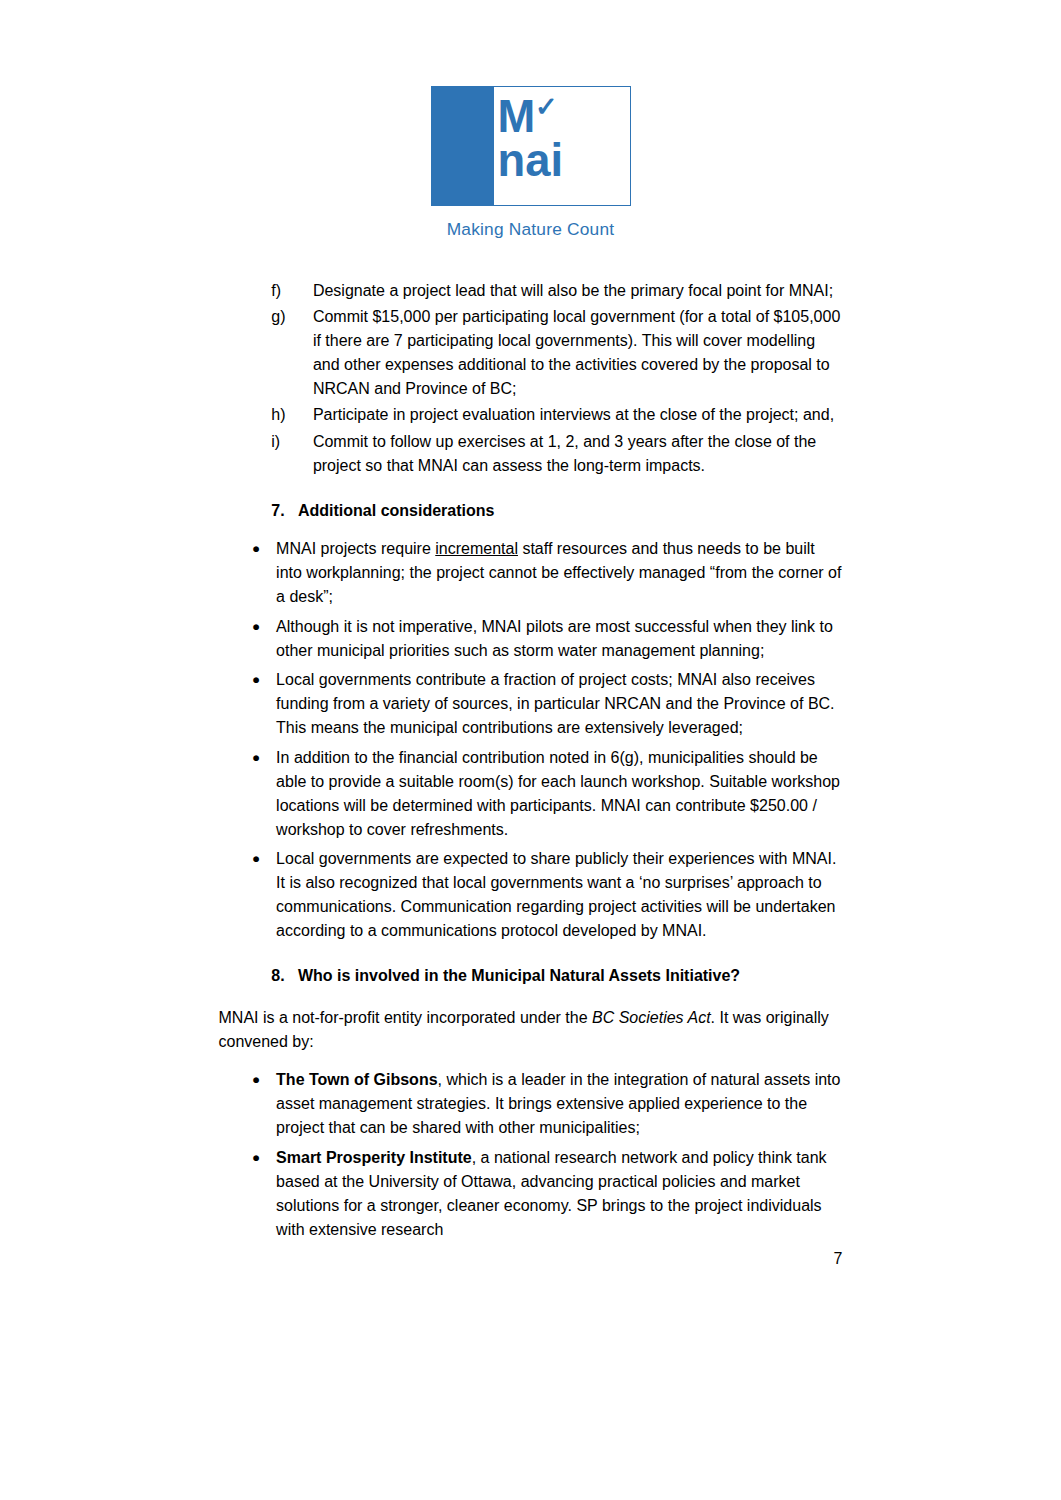M✓
nai
Making Nature Count
f) Designate a project lead that will also be the primary focal point for MNAI;
g) Commit $15,000 per participating local government (for a total of $105,000 if there are 7 participating local governments). This will cover modelling and other expenses additional to the activities covered by the proposal to NRCAN and Province of BC;
h) Participate in project evaluation interviews at the close of the project; and,
i) Commit to follow up exercises at 1, 2, and 3 years after the close of the project so that MNAI can assess the long-term impacts.
7. Additional considerations
MNAI projects require incremental staff resources and thus needs to be built into workplanning; the project cannot be effectively managed “from the corner of a desk”;
Although it is not imperative, MNAI pilots are most successful when they link to other municipal priorities such as storm water management planning;
Local governments contribute a fraction of project costs; MNAI also receives funding from a variety of sources, in particular NRCAN and the Province of BC. This means the municipal contributions are extensively leveraged;
In addition to the financial contribution noted in 6(g), municipalities should be able to provide a suitable room(s) for each launch workshop. Suitable workshop locations will be determined with participants. MNAI can contribute $250.00 / workshop to cover refreshments.
Local governments are expected to share publicly their experiences with MNAI. It is also recognized that local governments want a ‘no surprises’ approach to communications. Communication regarding project activities will be undertaken according to a communications protocol developed by MNAI.
8. Who is involved in the Municipal Natural Assets Initiative?
MNAI is a not-for-profit entity incorporated under the BC Societies Act. It was originally convened by:
The Town of Gibsons, which is a leader in the integration of natural assets into asset management strategies. It brings extensive applied experience to the project that can be shared with other municipalities;
Smart Prosperity Institute, a national research network and policy think tank based at the University of Ottawa, advancing practical policies and market solutions for a stronger, cleaner economy. SP brings to the project individuals with extensive research
7